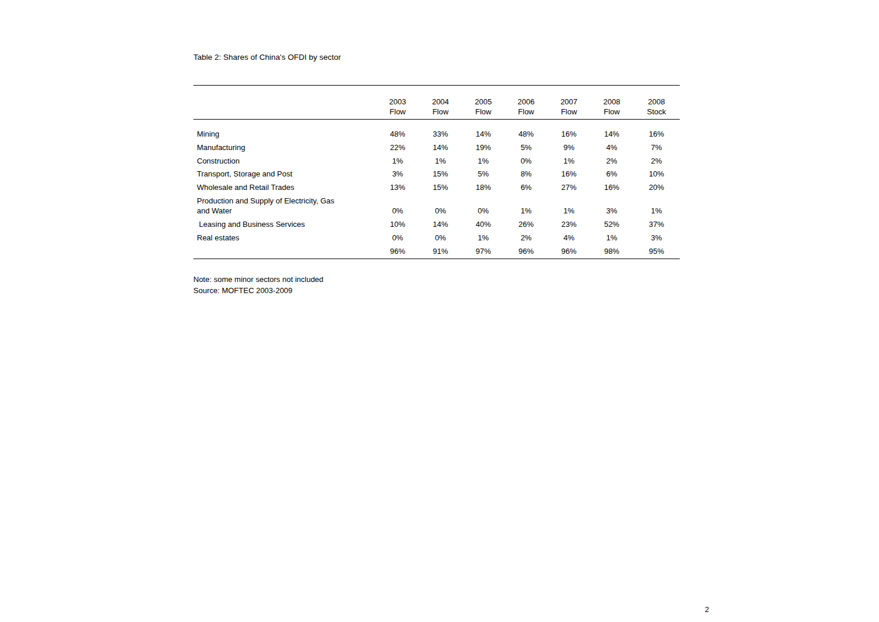Table 2: Shares of China's OFDI by sector
| | 2003 Flow | 2004 Flow | 2005 Flow | 2006 Flow | 2007 Flow | 2008 Flow | 2008 Stock |
| --- | --- | --- | --- | --- | --- | --- | --- |
| Mining | 48% | 33% | 14% | 48% | 16% | 14% | 16% |
| Manufacturing | 22% | 14% | 19% | 5% | 9% | 4% | 7% |
| Construction | 1% | 1% | 1% | 0% | 1% | 2% | 2% |
| Transport, Storage and Post | 3% | 15% | 5% | 8% | 16% | 6% | 10% |
| Wholesale and Retail Trades | 13% | 15% | 18% | 6% | 27% | 16% | 20% |
| Production and Supply of Electricity, Gas and Water | 0% | 0% | 0% | 1% | 1% | 3% | 1% |
| Leasing and Business Services | 10% | 14% | 40% | 26% | 23% | 52% | 37% |
| Real estates | 0% | 0% | 1% | 2% | 4% | 1% | 3% |
| | 96% | 91% | 97% | 96% | 96% | 98% | 95% |
Note: some minor sectors not included
Source: MOFTEC 2003-2009
2